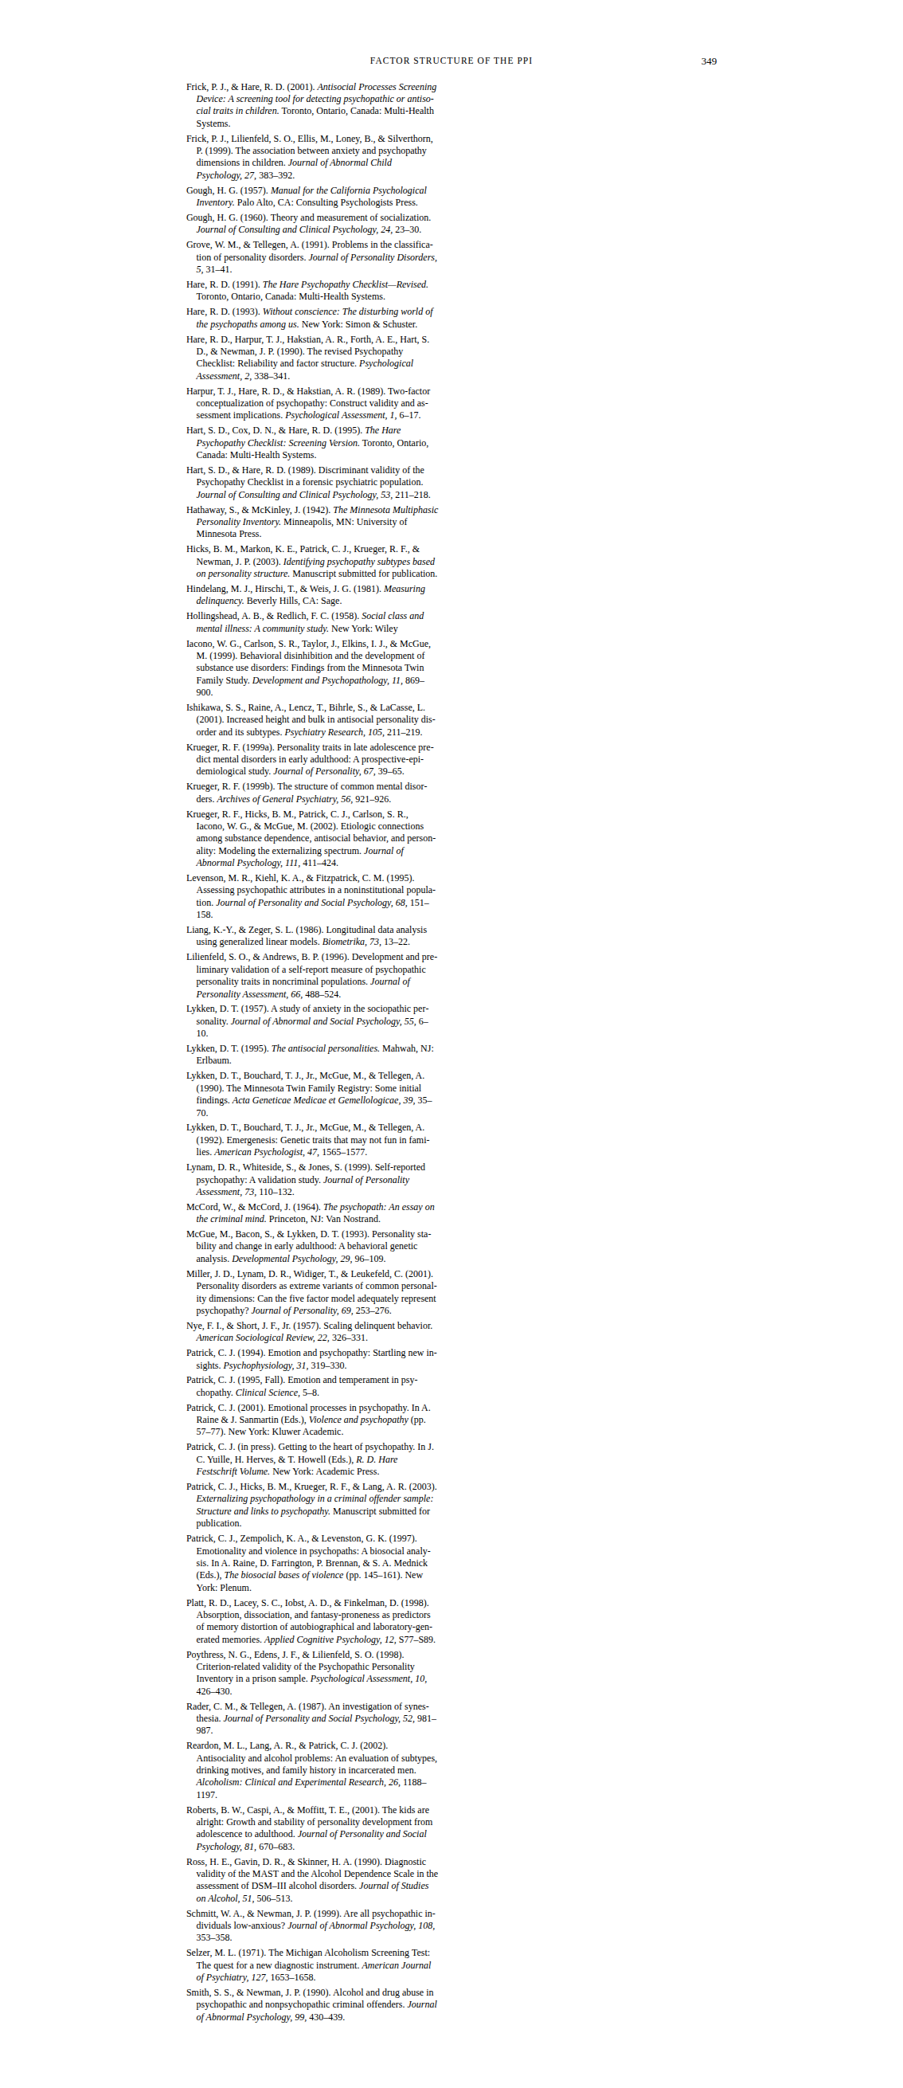Factor Structure of the PPI 349
Frick, P. J., & Hare, R. D. (2001). Antisocial Processes Screening Device: A screening tool for detecting psychopathic or antisocial traits in children. Toronto, Ontario, Canada: Multi-Health Systems.
Frick, P. J., Lilienfeld, S. O., Ellis, M., Loney, B., & Silverthorn, P. (1999). The association between anxiety and psychopathy dimensions in children. Journal of Abnormal Child Psychology, 27, 383–392.
Gough, H. G. (1957). Manual for the California Psychological Inventory. Palo Alto, CA: Consulting Psychologists Press.
Gough, H. G. (1960). Theory and measurement of socialization. Journal of Consulting and Clinical Psychology, 24, 23–30.
Grove, W. M., & Tellegen, A. (1991). Problems in the classification of personality disorders. Journal of Personality Disorders, 5, 31–41.
Hare, R. D. (1991). The Hare Psychopathy Checklist—Revised. Toronto, Ontario, Canada: Multi-Health Systems.
Hare, R. D. (1993). Without conscience: The disturbing world of the psychopaths among us. New York: Simon & Schuster.
Hare, R. D., Harpur, T. J., Hakstian, A. R., Forth, A. E., Hart, S. D., & Newman, J. P. (1990). The revised Psychopathy Checklist: Reliability and factor structure. Psychological Assessment, 2, 338–341.
Harpur, T. J., Hare, R. D., & Hakstian, A. R. (1989). Two-factor conceptualization of psychopathy: Construct validity and assessment implications. Psychological Assessment, 1, 6–17.
Hart, S. D., Cox, D. N., & Hare, R. D. (1995). The Hare Psychopathy Checklist: Screening Version. Toronto, Ontario, Canada: Multi-Health Systems.
Hart, S. D., & Hare, R. D. (1989). Discriminant validity of the Psychopathy Checklist in a forensic psychiatric population. Journal of Consulting and Clinical Psychology, 53, 211–218.
Hathaway, S., & McKinley, J. (1942). The Minnesota Multiphasic Personality Inventory. Minneapolis, MN: University of Minnesota Press.
Hicks, B. M., Markon, K. E., Patrick, C. J., Krueger, R. F., & Newman, J. P. (2003). Identifying psychopathy subtypes based on personality structure. Manuscript submitted for publication.
Hindelang, M. J., Hirschi, T., & Weis, J. G. (1981). Measuring delinquency. Beverly Hills, CA: Sage.
Hollingshead, A. B., & Redlich, F. C. (1958). Social class and mental illness: A community study. New York: Wiley
Iacono, W. G., Carlson, S. R., Taylor, J., Elkins, I. J., & McGue, M. (1999). Behavioral disinhibition and the development of substance use disorders: Findings from the Minnesota Twin Family Study. Development and Psychopathology, 11, 869–900.
Ishikawa, S. S., Raine, A., Lencz, T., Bihrle, S., & LaCasse, L. (2001). Increased height and bulk in antisocial personality disorder and its subtypes. Psychiatry Research, 105, 211–219.
Krueger, R. F. (1999a). Personality traits in late adolescence predict mental disorders in early adulthood: A prospective-epidemiological study. Journal of Personality, 67, 39–65.
Krueger, R. F. (1999b). The structure of common mental disorders. Archives of General Psychiatry, 56, 921–926.
Krueger, R. F., Hicks, B. M., Patrick, C. J., Carlson, S. R., Iacono, W. G., & McGue, M. (2002). Etiologic connections among substance dependence, antisocial behavior, and personality: Modeling the externalizing spectrum. Journal of Abnormal Psychology, 111, 411–424.
Levenson, M. R., Kiehl, K. A., & Fitzpatrick, C. M. (1995). Assessing psychopathic attributes in a noninstitutional population. Journal of Personality and Social Psychology, 68, 151–158.
Liang, K.-Y., & Zeger, S. L. (1986). Longitudinal data analysis using generalized linear models. Biometrika, 73, 13–22.
Lilienfeld, S. O., & Andrews, B. P. (1996). Development and preliminary validation of a self-report measure of psychopathic personality traits in noncriminal populations. Journal of Personality Assessment, 66, 488–524.
Lykken, D. T. (1957). A study of anxiety in the sociopathic personality. Journal of Abnormal and Social Psychology, 55, 6–10.
Lykken, D. T. (1995). The antisocial personalities. Mahwah, NJ: Erlbaum.
Lykken, D. T., Bouchard, T. J., Jr., McGue, M., & Tellegen, A. (1990). The Minnesota Twin Family Registry: Some initial findings. Acta Geneticae Medicae et Gemellologicae, 39, 35–70.
Lykken, D. T., Bouchard, T. J., Jr., McGue, M., & Tellegen, A. (1992). Emergenesis: Genetic traits that may not fun in families. American Psychologist, 47, 1565–1577.
Lynam, D. R., Whiteside, S., & Jones, S. (1999). Self-reported psychopathy: A validation study. Journal of Personality Assessment, 73, 110–132.
McCord, W., & McCord, J. (1964). The psychopath: An essay on the criminal mind. Princeton, NJ: Van Nostrand.
McGue, M., Bacon, S., & Lykken, D. T. (1993). Personality stability and change in early adulthood: A behavioral genetic analysis. Developmental Psychology, 29, 96–109.
Miller, J. D., Lynam, D. R., Widiger, T., & Leukefeld, C. (2001). Personality disorders as extreme variants of common personality dimensions: Can the five factor model adequately represent psychopathy? Journal of Personality, 69, 253–276.
Nye, F. I., & Short, J. F., Jr. (1957). Scaling delinquent behavior. American Sociological Review, 22, 326–331.
Patrick, C. J. (1994). Emotion and psychopathy: Startling new insights. Psychophysiology, 31, 319–330.
Patrick, C. J. (1995, Fall). Emotion and temperament in psychopathy. Clinical Science, 5–8.
Patrick, C. J. (2001). Emotional processes in psychopathy. In A. Raine & J. Sanmartin (Eds.), Violence and psychopathy (pp. 57–77). New York: Kluwer Academic.
Patrick, C. J. (in press). Getting to the heart of psychopathy. In J. C. Yuille, H. Herves, & T. Howell (Eds.), R. D. Hare Festschrift Volume. New York: Academic Press.
Patrick, C. J., Hicks, B. M., Krueger, R. F., & Lang, A. R. (2003). Externalizing psychopathology in a criminal offender sample: Structure and links to psychopathy. Manuscript submitted for publication.
Patrick, C. J., Zempolich, K. A., & Levenston, G. K. (1997). Emotionality and violence in psychopaths: A biosocial analysis. In A. Raine, D. Farrington, P. Brennan, & S. A. Mednick (Eds.), The biosocial bases of violence (pp. 145–161). New York: Plenum.
Platt, R. D., Lacey, S. C., Iobst, A. D., & Finkelman, D. (1998). Absorption, dissociation, and fantasy-proneness as predictors of memory distortion of autobiographical and laboratory-generated memories. Applied Cognitive Psychology, 12, S77–S89.
Poythress, N. G., Edens, J. F., & Lilienfeld, S. O. (1998). Criterion-related validity of the Psychopathic Personality Inventory in a prison sample. Psychological Assessment, 10, 426–430.
Rader, C. M., & Tellegen, A. (1987). An investigation of synesthesia. Journal of Personality and Social Psychology, 52, 981–987.
Reardon, M. L., Lang, A. R., & Patrick, C. J. (2002). Antisociality and alcohol problems: An evaluation of subtypes, drinking motives, and family history in incarcerated men. Alcoholism: Clinical and Experimental Research, 26, 1188–1197.
Roberts, B. W., Caspi, A., & Moffitt, T. E., (2001). The kids are alright: Growth and stability of personality development from adolescence to adulthood. Journal of Personality and Social Psychology, 81, 670–683.
Ross, H. E., Gavin, D. R., & Skinner, H. A. (1990). Diagnostic validity of the MAST and the Alcohol Dependence Scale in the assessment of DSM–III alcohol disorders. Journal of Studies on Alcohol, 51, 506–513.
Schmitt, W. A., & Newman, J. P. (1999). Are all psychopathic individuals low-anxious? Journal of Abnormal Psychology, 108, 353–358.
Selzer, M. L. (1971). The Michigan Alcoholism Screening Test: The quest for a new diagnostic instrument. American Journal of Psychiatry, 127, 1653–1658.
Smith, S. S., & Newman, J. P. (1990). Alcohol and drug abuse in psychopathic and nonpsychopathic criminal offenders. Journal of Abnormal Psychology, 99, 430–439.